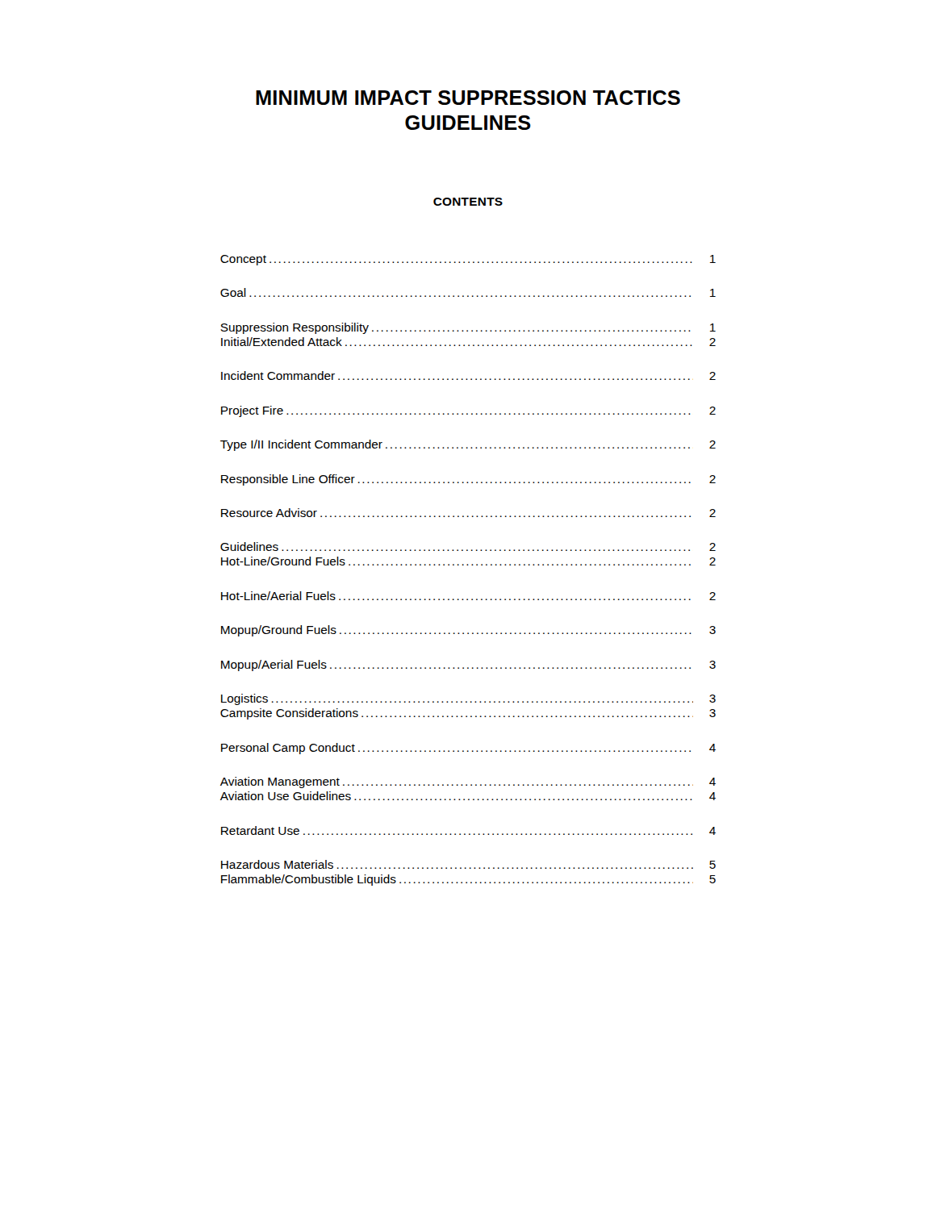MINIMUM IMPACT SUPPRESSION TACTICS
GUIDELINES
CONTENTS
Concept .................................................................................................................. 1
Goal ....................................................................................................................... 1
Suppression Responsibility ............................................................................................. 1
Initial/Extended Attack ........................................................................................... 2
Incident Commander ....................................................................................... 2
Project Fire ....................................................................................................... 2
Type I/II Incident Commander ......................................................................... 2
Responsible Line Officer ................................................................................ 2
Resource Advisor ........................................................................................... 2
Guidelines .............................................................................................................. 2
Hot-Line/Ground Fuels .......................................................................................... 2
Hot-Line/Aerial Fuels ............................................................................................. 2
Mopup/Ground Fuels ........................................................................................... 3
Mopup/Aerial Fuels .............................................................................................. 3
Logistics ................................................................................................................. 3
Campsite Considerations ....................................................................................... 3
Personal Camp Conduct ....................................................................................... 4
Aviation Management ..................................................................................................... 4
Aviation Use Guidelines ......................................................................................... 4
Retardant Use ................................................................................................... 4
Hazardous Materials ....................................................................................................... 5
Flammable/Combustible Liquids ........................................................................... 5